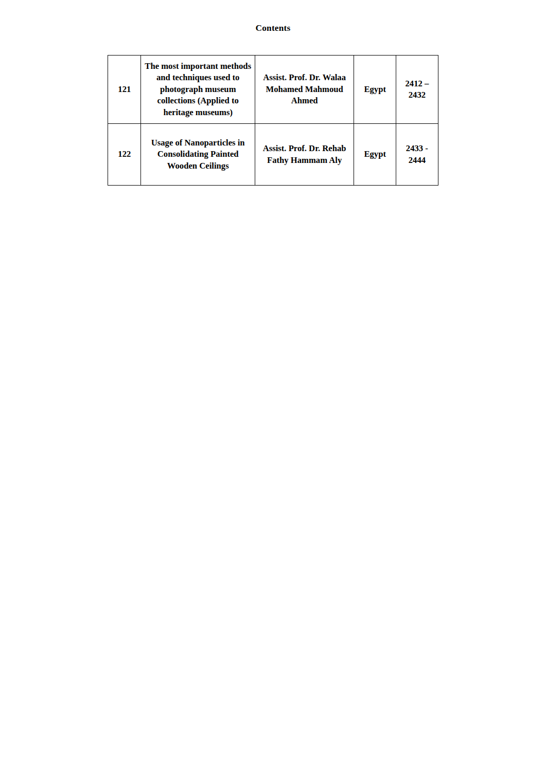Contents
| 121 | The most important methods and techniques used to photograph museum collections (Applied to heritage museums) | Assist. Prof. Dr. Walaa Mohamed Mahmoud Ahmed | Egypt | 2412 – 2432 |
| 122 | Usage of Nanoparticles in Consolidating Painted Wooden Ceilings | Assist. Prof. Dr. Rehab Fathy Hammam Aly | Egypt | 2433 - 2444 |